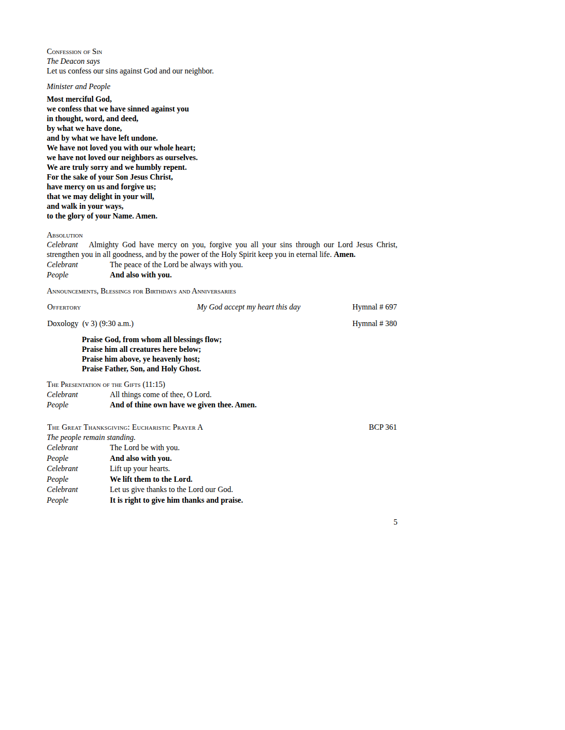Confession of Sin
The Deacon says
Let us confess our sins against God and our neighbor.
Minister and People
Most merciful God,
we confess that we have sinned against you
in thought, word, and deed,
by what we have done,
and by what we have left undone.
We have not loved you with our whole heart;
we have not loved our neighbors as ourselves.
We are truly sorry and we humbly repent.
For the sake of your Son Jesus Christ,
have mercy on us and forgive us;
that we may delight in your will,
and walk in your ways,
to the glory of your Name. Amen.
Absolution
Celebrant Almighty God have mercy on you, forgive you all your sins through our Lord Jesus Christ, strengthen you in all goodness, and by the power of the Holy Spirit keep you in eternal life. Amen.
| Celebrant | The peace of the Lord be always with you. |
| People | And also with you. |
Announcements, Blessings for Birthdays and Anniversaries
| Offertory | My God accept my heart this day | Hymnal # 697 |
| Doxology (v 3) (9:30 a.m.) | | Hymnal # 380 |
Praise God, from whom all blessings flow;
Praise him all creatures here below;
Praise him above, ye heavenly host;
Praise Father, Son, and Holy Ghost.
The Presentation of the Gifts (11:15)
| Celebrant | All things come of thee, O Lord. |
| People | And of thine own have we given thee. Amen. |
| The Great Thanksgiving: Eucharistic Prayer A | BCP 361 |
The people remain standing.
| Celebrant | The Lord be with you. |
| People | And also with you. |
| Celebrant | Lift up your hearts. |
| People | We lift them to the Lord. |
| Celebrant | Let us give thanks to the Lord our God. |
| People | It is right to give him thanks and praise. |
5